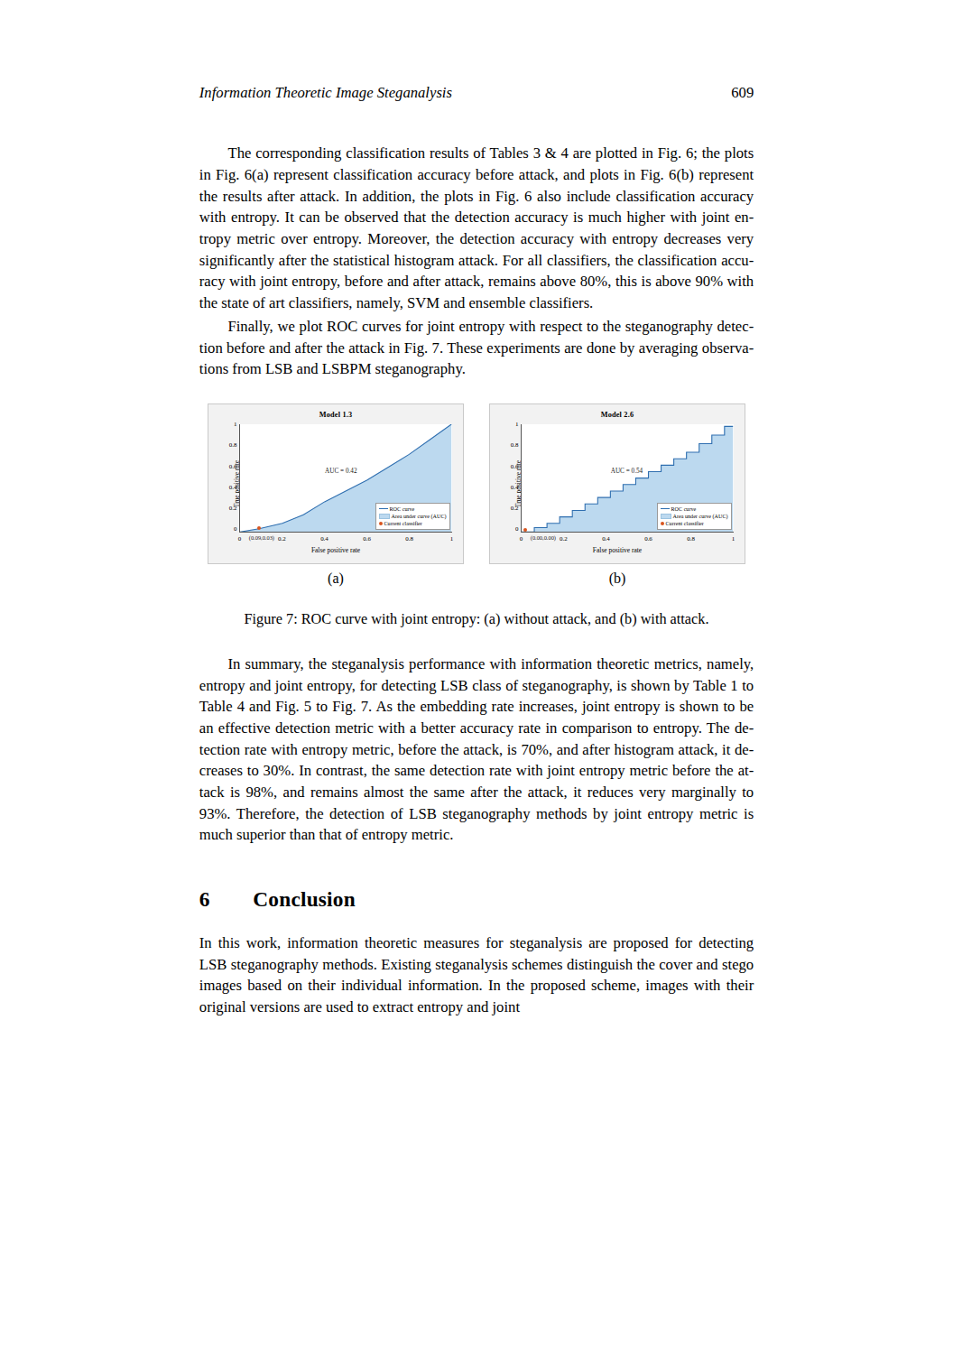Information Theoretic Image Steganalysis 609
The corresponding classification results of Tables 3 & 4 are plotted in Fig. 6; the plots in Fig. 6(a) represent classification accuracy before attack, and plots in Fig. 6(b) represent the results after attack. In addition, the plots in Fig. 6 also include classification accuracy with entropy. It can be observed that the detection accuracy is much higher with joint entropy metric over entropy. Moreover, the detection accuracy with entropy decreases very significantly after the statistical histogram attack. For all classifiers, the classification accuracy with joint entropy, before and after attack, remains above 80%, this is above 90% with the state of art classifiers, namely, SVM and ensemble classifiers.
Finally, we plot ROC curves for joint entropy with respect to the steganography detection before and after the attack in Fig. 7. These experiments are done by averaging observations from LSB and LSBPM steganography.
Model 1.3
True positive rate
1 0.8 0.6 0.4 0.2 0
AUC = 0.42
(0.09,0.03)
ROC curve
Area under curve (AUC)
Current classifier
0 0.2 0.4 0.6 0.8 1
False positive rate
Model 2.6
True positive rate
1 0.8 0.6 0.4 0.2 0
AUC = 0.54
(0.00,0.00)
ROC curve
Area under curve (AUC)
Current classifier
0 0.2 0.4 0.6 0.8 1
False positive rate
(a)
(b)
Figure 7: ROC curve with joint entropy: (a) without attack, and (b) with attack.
In summary, the steganalysis performance with information theoretic metrics, namely, entropy and joint entropy, for detecting LSB class of steganography, is shown by Table 1 to Table 4 and Fig. 5 to Fig. 7. As the embedding rate increases, joint entropy is shown to be an effective detection metric with a better accuracy rate in comparison to entropy. The detection rate with entropy metric, before the attack, is 70%, and after histogram attack, it decreases to 30%. In contrast, the same detection rate with joint entropy metric before the attack is 98%, and remains almost the same after the attack, it reduces very marginally to 93%. Therefore, the detection of LSB steganography methods by joint entropy metric is much superior than that of entropy metric.
6 Conclusion
In this work, information theoretic measures for steganalysis are proposed for detecting LSB steganography methods. Existing steganalysis schemes distinguish the cover and stego images based on their individual information. In the proposed scheme, images with their original versions are used to extract entropy and joint